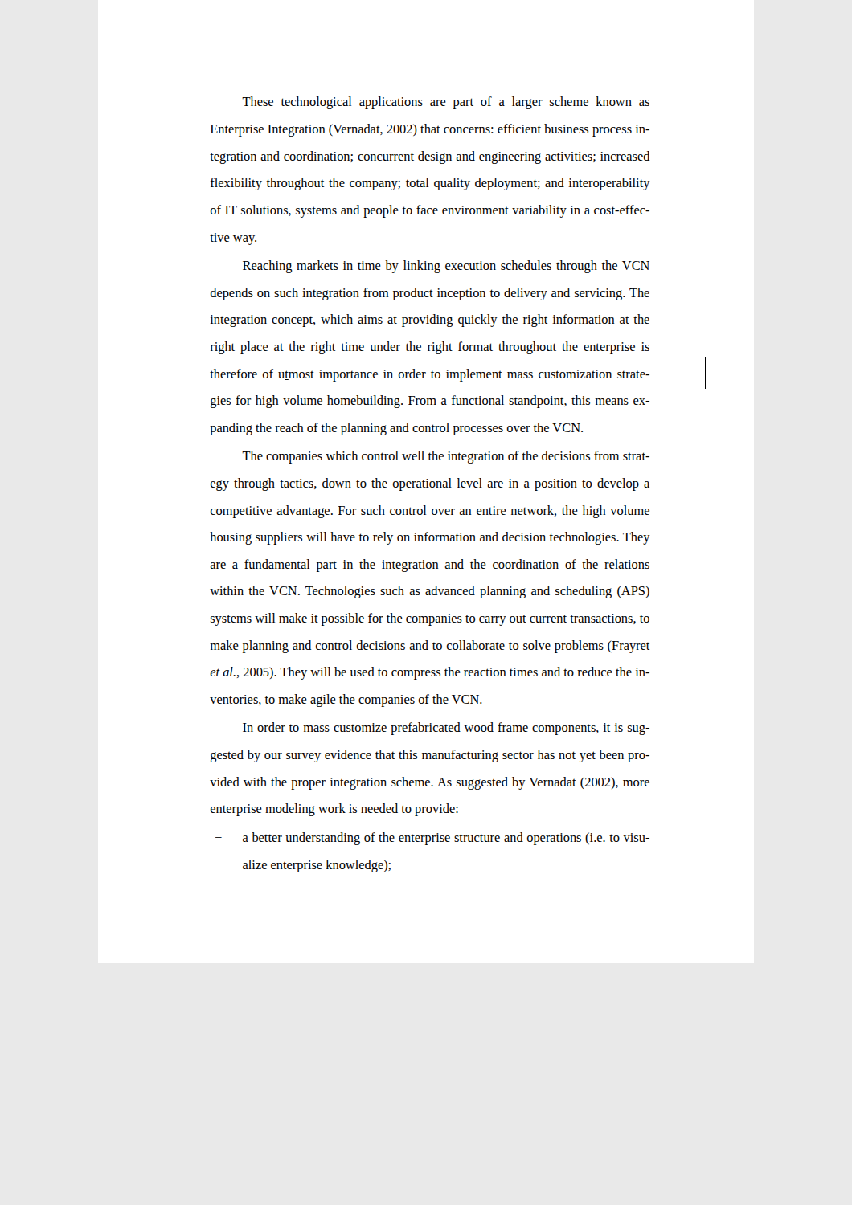These technological applications are part of a larger scheme known as Enterprise Integration (Vernadat, 2002) that concerns: efficient business process integration and coordination; concurrent design and engineering activities; increased flexibility throughout the company; total quality deployment; and interoperability of IT solutions, systems and people to face environment variability in a cost-effective way.
Reaching markets in time by linking execution schedules through the VCN depends on such integration from product inception to delivery and servicing. The integration concept, which aims at providing quickly the right information at the right place at the right time under the right format throughout the enterprise is therefore of utmost importance in order to implement mass customization strategies for high volume homebuilding. From a functional standpoint, this means expanding the reach of the planning and control processes over the VCN.
The companies which control well the integration of the decisions from strategy through tactics, down to the operational level are in a position to develop a competitive advantage. For such control over an entire network, the high volume housing suppliers will have to rely on information and decision technologies. They are a fundamental part in the integration and the coordination of the relations within the VCN. Technologies such as advanced planning and scheduling (APS) systems will make it possible for the companies to carry out current transactions, to make planning and control decisions and to collaborate to solve problems (Frayret et al., 2005). They will be used to compress the reaction times and to reduce the inventories, to make agile the companies of the VCN.
In order to mass customize prefabricated wood frame components, it is suggested by our survey evidence that this manufacturing sector has not yet been provided with the proper integration scheme. As suggested by Vernadat (2002), more enterprise modeling work is needed to provide:
a better understanding of the enterprise structure and operations (i.e. to visualize enterprise knowledge);